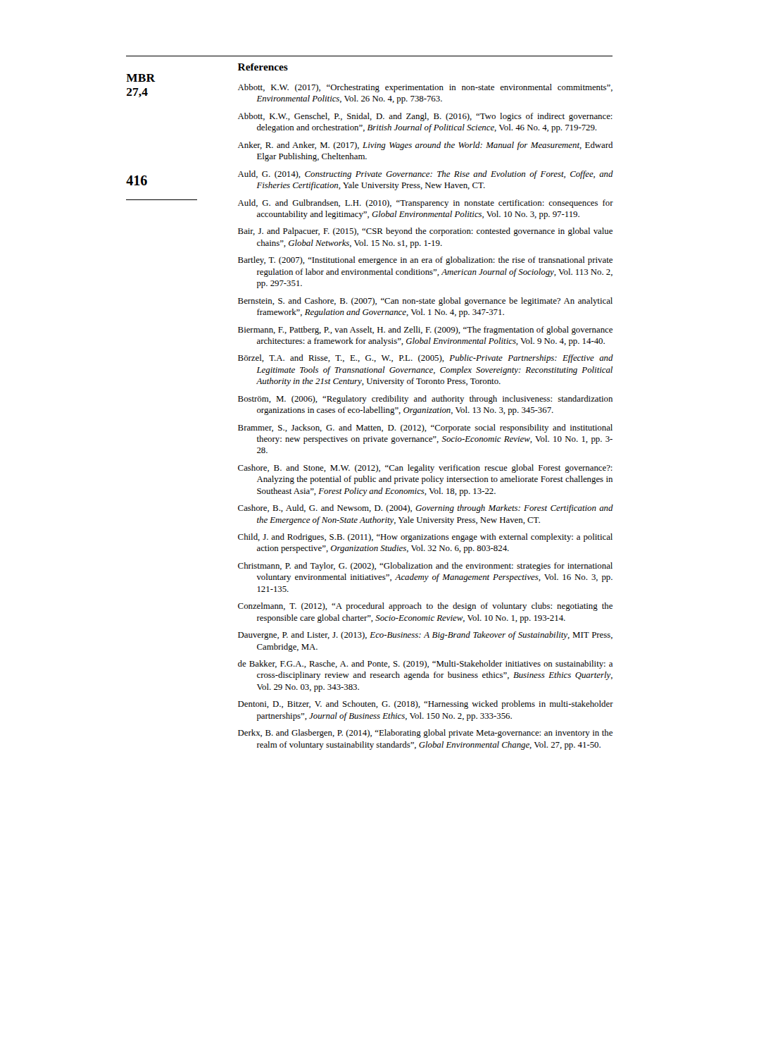MBR
27,4
416
References
Abbott, K.W. (2017), “Orchestrating experimentation in non-state environmental commitments”, Environmental Politics, Vol. 26 No. 4, pp. 738-763.
Abbott, K.W., Genschel, P., Snidal, D. and Zangl, B. (2016), “Two logics of indirect governance: delegation and orchestration”, British Journal of Political Science, Vol. 46 No. 4, pp. 719-729.
Anker, R. and Anker, M. (2017), Living Wages around the World: Manual for Measurement, Edward Elgar Publishing, Cheltenham.
Auld, G. (2014), Constructing Private Governance: The Rise and Evolution of Forest, Coffee, and Fisheries Certification, Yale University Press, New Haven, CT.
Auld, G. and Gulbrandsen, L.H. (2010), “Transparency in nonstate certification: consequences for accountability and legitimacy”, Global Environmental Politics, Vol. 10 No. 3, pp. 97-119.
Bair, J. and Palpacuer, F. (2015), “CSR beyond the corporation: contested governance in global value chains”, Global Networks, Vol. 15 No. s1, pp. 1-19.
Bartley, T. (2007), “Institutional emergence in an era of globalization: the rise of transnational private regulation of labor and environmental conditions”, American Journal of Sociology, Vol. 113 No. 2, pp. 297-351.
Bernstein, S. and Cashore, B. (2007), “Can non-state global governance be legitimate? An analytical framework”, Regulation and Governance, Vol. 1 No. 4, pp. 347-371.
Biermann, F., Pattberg, P., van Asselt, H. and Zelli, F. (2009), “The fragmentation of global governance architectures: a framework for analysis”, Global Environmental Politics, Vol. 9 No. 4, pp. 14-40.
Börzel, T.A. and Risse, T., E., G., W., P.L. (2005), Public-Private Partnerships: Effective and Legitimate Tools of Transnational Governance, Complex Sovereignty: Reconstituting Political Authority in the 21st Century, University of Toronto Press, Toronto.
Boström, M. (2006), “Regulatory credibility and authority through inclusiveness: standardization organizations in cases of eco-labelling”, Organization, Vol. 13 No. 3, pp. 345-367.
Brammer, S., Jackson, G. and Matten, D. (2012), “Corporate social responsibility and institutional theory: new perspectives on private governance”, Socio-Economic Review, Vol. 10 No. 1, pp. 3-28.
Cashore, B. and Stone, M.W. (2012), “Can legality verification rescue global Forest governance?: Analyzing the potential of public and private policy intersection to ameliorate Forest challenges in Southeast Asia”, Forest Policy and Economics, Vol. 18, pp. 13-22.
Cashore, B., Auld, G. and Newsom, D. (2004), Governing through Markets: Forest Certification and the Emergence of Non-State Authority, Yale University Press, New Haven, CT.
Child, J. and Rodrigues, S.B. (2011), “How organizations engage with external complexity: a political action perspective”, Organization Studies, Vol. 32 No. 6, pp. 803-824.
Christmann, P. and Taylor, G. (2002), “Globalization and the environment: strategies for international voluntary environmental initiatives”, Academy of Management Perspectives, Vol. 16 No. 3, pp. 121-135.
Conzelmann, T. (2012), “A procedural approach to the design of voluntary clubs: negotiating the responsible care global charter”, Socio-Economic Review, Vol. 10 No. 1, pp. 193-214.
Dauvergne, P. and Lister, J. (2013), Eco-Business: A Big-Brand Takeover of Sustainability, MIT Press, Cambridge, MA.
de Bakker, F.G.A., Rasche, A. and Ponte, S. (2019), “Multi-Stakeholder initiatives on sustainability: a cross-disciplinary review and research agenda for business ethics”, Business Ethics Quarterly, Vol. 29 No. 03, pp. 343-383.
Dentoni, D., Bitzer, V. and Schouten, G. (2018), “Harnessing wicked problems in multi-stakeholder partnerships”, Journal of Business Ethics, Vol. 150 No. 2, pp. 333-356.
Derkx, B. and Glasbergen, P. (2014), “Elaborating global private Meta-governance: an inventory in the realm of voluntary sustainability standards”, Global Environmental Change, Vol. 27, pp. 41-50.